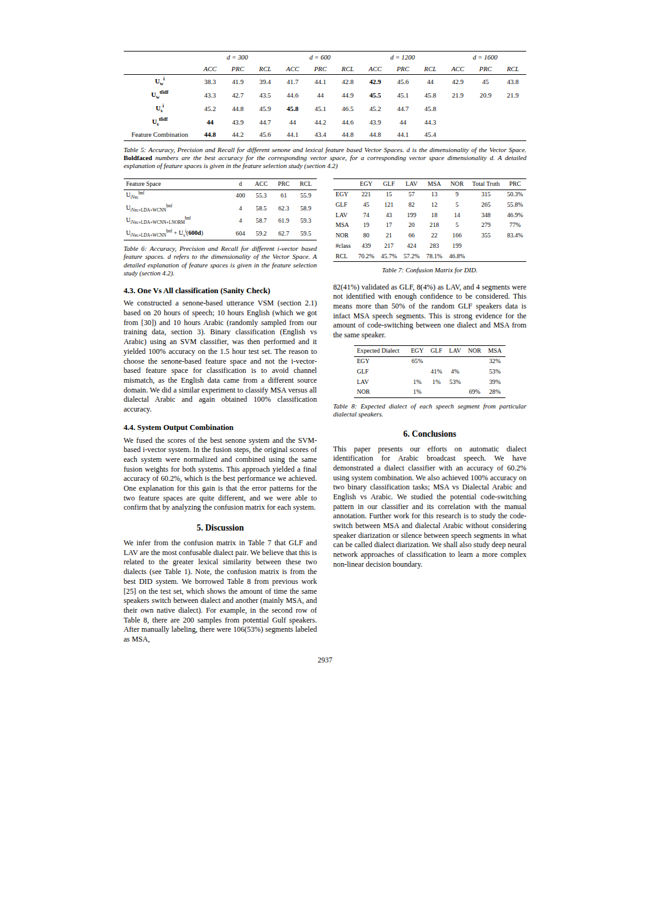| | d = 300 | d = 600 | d = 1200 | d = 1600 |
| | ACC | PRC | RCL | ACC | PRC | RCL | ACC | PRC | RCL | ACC | PRC | RCL |
| U w i | 38.3 | 41.9 | 39.4 | 41.7 | 44.1 | 42.8 | 42.9 | 45.6 | 44 | 42.9 | 45 | 43.8 |
| U w tfidf | 43.3 | 42.7 | 43.5 | 44.6 | 44 | 44.9 | 45.5 | 45.1 | 45.8 | 21.9 | 20.9 | 21.9 |
| U s i | 45.2 | 44.8 | 45.9 | 45.8 | 45.1 | 46.5 | 45.2 | 44.7 | 45.8 | | | |
| U s tfidf | 44 | 43.9 | 44.7 | 44 | 44.2 | 44.6 | 43.9 | 44 | 44.3 | | | |
| Feature Combination | 44.8 | 44.2 | 45.6 | 44.1 | 43.4 | 44.8 | 44.8 | 44.1 | 45.4 | | | |
Table 5: Accuracy, Precision and Recall for different senone and lexical feature based Vector Spaces. d is the dimensionality of the Vector Space. Boldfaced numbers are the best accuracy for the corresponding vector space, for a corresponding vector space dimensionality d. A detailed explanation of feature spaces is given in the feature selection study (section 4.2)
| Feature Space | d | ACC | PRC | RCL |
| U iVec bnf | 400 | 55.3 | 61 | 55.9 |
| U iVec+LDA+WCNN bnf | 4 | 58.5 | 62.3 | 58.9 |
| U iVec+LDA+WCNN+LNORM bnf | 4 | 58.7 | 61.9 | 59.3 |
| U iVec+LDA+WCNN bnf + U s i ( 600d ) | 604 | 59.2 | 62.7 | 59.5 |
Table 6: Accuracy, Precision and Recall for different i-vector based feature spaces. d refers to the dimensionality of the Vector Space. A detailed explanation of feature spaces is given in the feature selection study (section 4.2).
4.3. One Vs All classification (Sanity Check)
We constructed a senone-based utterance VSM (section 2.1) based on 20 hours of speech; 10 hours English (which we got from [30]) and 10 hours Arabic (randomly sampled from our training data, section 3). Binary classification (English vs Arabic) using an SVM classifier, was then performed and it yielded 100% accuracy on the 1.5 hour test set. The reason to choose the senone-based feature space and not the i-vector-based feature space for classification is to avoid channel mismatch, as the English data came from a different source domain. We did a similar experiment to classify MSA versus all dialectal Arabic and again obtained 100% classification accuracy.
4.4. System Output Combination
We fused the scores of the best senone system and the SVM-based i-vector system. In the fusion steps, the original scores of each system were normalized and combined using the same fusion weights for both systems. This approach yielded a final accuracy of 60.2%, which is the best performance we achieved. One explanation for this gain is that the error patterns for the two feature spaces are quite different, and we were able to confirm that by analyzing the confusion matrix for each system.
5. Discussion
We infer from the confusion matrix in Table 7 that GLF and LAV are the most confusable dialect pair. We believe that this is related to the greater lexical similarity between these two dialects (see Table 1). Note, the confusion matrix is from the best DID system. We borrowed Table 8 from previous work [25] on the test set, which shows the amount of time the same speakers switch between dialect and another (mainly MSA, and their own native dialect). For example, in the second row of Table 8, there are 200 samples from potential Gulf speakers. After manually labeling, there were 106(53%) segments labeled as MSA,
| | EGY | GLF | LAV | MSA | NOR | Total Truth | PRC |
| EGY | 221 | 15 | 57 | 13 | 9 | 315 | 50.3% |
| GLF | 45 | 121 | 82 | 12 | 5 | 265 | 55.8% |
| LAV | 74 | 43 | 199 | 18 | 14 | 348 | 46.9% |
| MSA | 19 | 17 | 20 | 218 | 5 | 279 | 77% |
| NOR | 80 | 21 | 66 | 22 | 166 | 355 | 83.4% |
| #class | 439 | 217 | 424 | 283 | 199 | | |
| RCL | 70.2% | 45.7% | 57.2% | 78.1% | 46.8% | | |
Table 7: Confusion Matrix for DID.
82(41%) validated as GLF, 8(4%) as LAV, and 4 segments were not identified with enough confidence to be considered. This means more than 50% of the random GLF speakers data is infact MSA speech segments. This is strong evidence for the amount of code-switching between one dialect and MSA from the same speaker.
| Expected Dialect | EGY | GLF | LAV | NOR | MSA |
| EGY | 65% | | | | 32% |
| GLF | | 41% | 4% | | 53% |
| LAV | 1% | 1% | 53% | | 39% |
| NOR | 1% | | | 69% | 28% |
Table 8: Expected dialect of each speech segment from particular dialectal speakers.
6. Conclusions
This paper presents our efforts on automatic dialect identification for Arabic broadcast speech. We have demonstrated a dialect classifier with an accuracy of 60.2% using system combination. We also achieved 100% accuracy on two binary classification tasks; MSA vs Dialectal Arabic and English vs Arabic. We studied the potential code-switching pattern in our classifier and its correlation with the manual annotation. Further work for this research is to study the code-switch between MSA and dialectal Arabic without considering speaker diarization or silence between speech segments in what can be called dialect diarization. We shall also study deep neural network approaches of classification to learn a more complex non-linear decision boundary.
2937